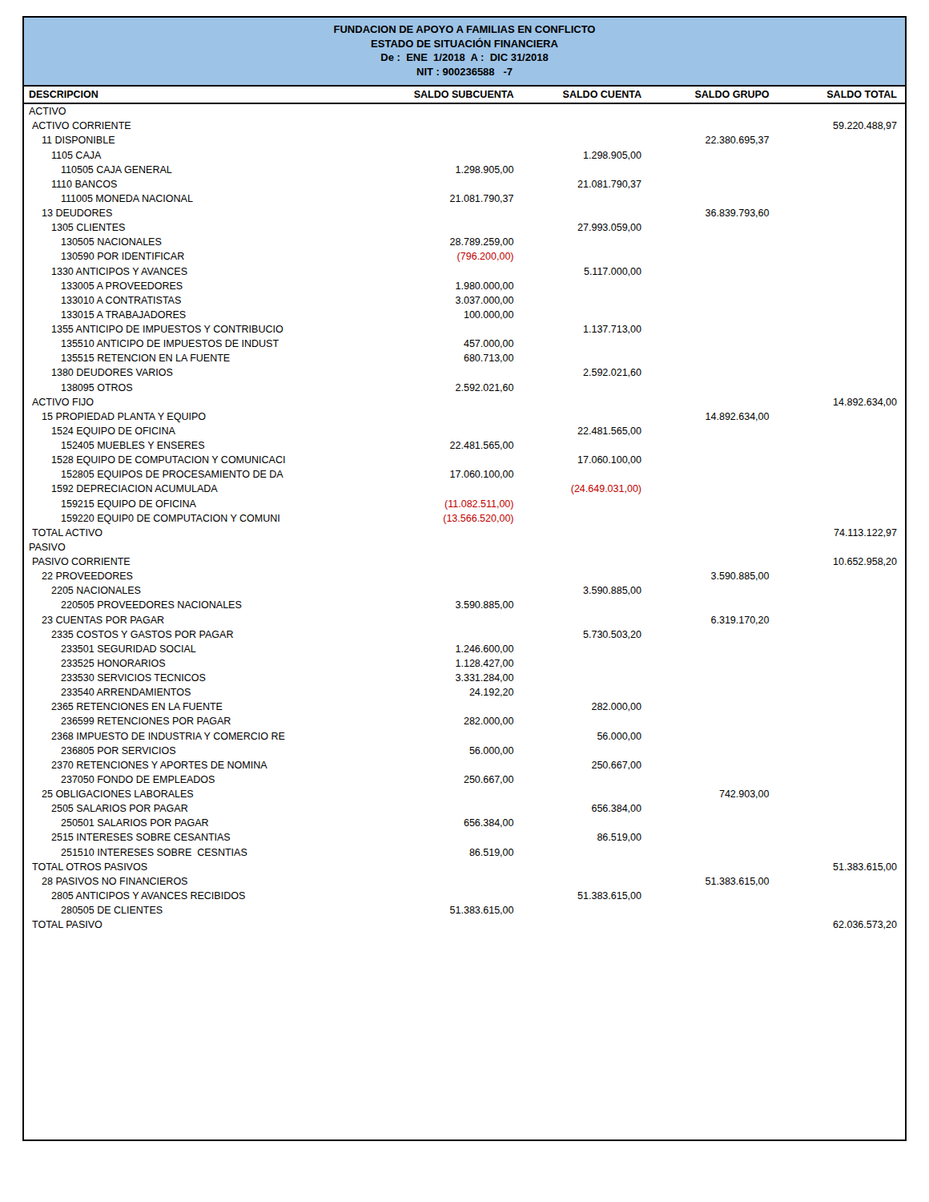FUNDACION DE APOYO A FAMILIAS EN CONFLICTO
ESTADO DE SITUACIÓN FINANCIERA
De : ENE 1/2018 A : DIC 31/2018
NIT : 900236588 -7
| DESCRIPCION | SALDO SUBCUENTA | SALDO CUENTA | SALDO GRUPO | SALDO TOTAL |
| --- | --- | --- | --- | --- |
| ACTIVO | | | | |
| ACTIVO CORRIENTE | | | | 59.220.488,97 |
| 11 DISPONIBLE | | | 22.380.695,37 | |
| 1105 CAJA | | 1.298.905,00 | | |
| 110505 CAJA GENERAL | 1.298.905,00 | | | |
| 1110 BANCOS | | 21.081.790,37 | | |
| 111005 MONEDA NACIONAL | 21.081.790,37 | | | |
| 13 DEUDORES | | | 36.839.793,60 | |
| 1305 CLIENTES | | 27.993.059,00 | | |
| 130505 NACIONALES | 28.789.259,00 | | | |
| 130590 POR IDENTIFICAR | (796.200,00) | | | |
| 1330 ANTICIPOS Y AVANCES | | 5.117.000,00 | | |
| 133005 A PROVEEDORES | 1.980.000,00 | | | |
| 133010 A CONTRATISTAS | 3.037.000,00 | | | |
| 133015 A TRABAJADORES | 100.000,00 | | | |
| 1355 ANTICIPO DE IMPUESTOS Y CONTRIBUCIO | | 1.137.713,00 | | |
| 135510 ANTICIPO DE IMPUESTOS DE INDUST | 457.000,00 | | | |
| 135515 RETENCION EN LA FUENTE | 680.713,00 | | | |
| 1380 DEUDORES VARIOS | | 2.592.021,60 | | |
| 138095 OTROS | 2.592.021,60 | | | |
| ACTIVO FIJO | | | | 14.892.634,00 |
| 15 PROPIEDAD PLANTA Y EQUIPO | | | 14.892.634,00 | |
| 1524 EQUIPO DE OFICINA | | 22.481.565,00 | | |
| 152405 MUEBLES Y ENSERES | 22.481.565,00 | | | |
| 1528 EQUIPO DE COMPUTACION Y COMUNICACI | | 17.060.100,00 | | |
| 152805 EQUIPOS DE PROCESAMIENTO DE DA | 17.060.100,00 | | | |
| 1592 DEPRECIACION ACUMULADA | | (24.649.031,00) | | |
| 159215 EQUIPO DE OFICINA | (11.082.511,00) | | | |
| 159220 EQUIP0 DE COMPUTACION Y COMUNI | (13.566.520,00) | | | |
| TOTAL ACTIVO | | | | 74.113.122,97 |
| PASIVO | | | | |
| PASIVO CORRIENTE | | | | 10.652.958,20 |
| 22 PROVEEDORES | | | 3.590.885,00 | |
| 2205 NACIONALES | | 3.590.885,00 | | |
| 220505 PROVEEDORES NACIONALES | 3.590.885,00 | | | |
| 23 CUENTAS POR PAGAR | | | 6.319.170,20 | |
| 2335 COSTOS Y GASTOS POR PAGAR | | 5.730.503,20 | | |
| 233501 SEGURIDAD SOCIAL | 1.246.600,00 | | | |
| 233525 HONORARIOS | 1.128.427,00 | | | |
| 233530 SERVICIOS TECNICOS | 3.331.284,00 | | | |
| 233540 ARRENDAMIENTOS | 24.192,20 | | | |
| 2365 RETENCIONES EN LA FUENTE | | 282.000,00 | | |
| 236599 RETENCIONES POR PAGAR | 282.000,00 | | | |
| 2368 IMPUESTO DE INDUSTRIA Y COMERCIO RE | | 56.000,00 | | |
| 236805 POR SERVICIOS | 56.000,00 | | | |
| 2370 RETENCIONES Y APORTES DE NOMINA | | 250.667,00 | | |
| 237050 FONDO DE EMPLEADOS | 250.667,00 | | | |
| 25 OBLIGACIONES LABORALES | | | 742.903,00 | |
| 2505 SALARIOS POR PAGAR | | 656.384,00 | | |
| 250501 SALARIOS POR PAGAR | 656.384,00 | | | |
| 2515 INTERESES SOBRE CESANTIAS | | 86.519,00 | | |
| 251510 INTERESES SOBRE CESNTIAS | 86.519,00 | | | |
| TOTAL OTROS PASIVOS | | | | 51.383.615,00 |
| 28 PASIVOS NO FINANCIEROS | | | 51.383.615,00 | |
| 2805 ANTICIPOS Y AVANCES RECIBIDOS | | 51.383.615,00 | | |
| 280505 DE CLIENTES | 51.383.615,00 | | | |
| TOTAL PASIVO | | | | 62.036.573,20 |